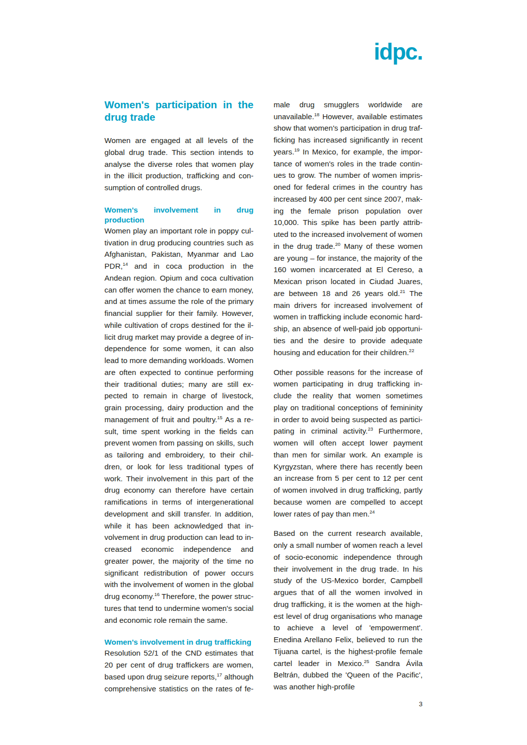idpc.
Women's participation in the drug trade
Women are engaged at all levels of the global drug trade. This section intends to analyse the diverse roles that women play in the illicit production, trafficking and consumption of controlled drugs.
Women's involvement in drug production
Women play an important role in poppy cultivation in drug producing countries such as Afghanistan, Pakistan, Myanmar and Lao PDR,14 and in coca production in the Andean region. Opium and coca cultivation can offer women the chance to earn money, and at times assume the role of the primary financial supplier for their family. However, while cultivation of crops destined for the illicit drug market may provide a degree of independence for some women, it can also lead to more demanding workloads. Women are often expected to continue performing their traditional duties; many are still expected to remain in charge of livestock, grain processing, dairy production and the management of fruit and poultry.15 As a result, time spent working in the fields can prevent women from passing on skills, such as tailoring and embroidery, to their children, or look for less traditional types of work. Their involvement in this part of the drug economy can therefore have certain ramifications in terms of intergenerational development and skill transfer. In addition, while it has been acknowledged that involvement in drug production can lead to increased economic independence and greater power, the majority of the time no significant redistribution of power occurs with the involvement of women in the global drug economy.16 Therefore, the power structures that tend to undermine women's social and economic role remain the same.
Women's involvement in drug trafficking
Resolution 52/1 of the CND estimates that 20 per cent of drug traffickers are women, based upon drug seizure reports,17 although comprehensive statistics on the rates of female drug smugglers worldwide are unavailable.18 However, available estimates show that women's participation in drug trafficking has increased significantly in recent years.19 In Mexico, for example, the importance of women's roles in the trade continues to grow. The number of women imprisoned for federal crimes in the country has increased by 400 per cent since 2007, making the female prison population over 10,000. This spike has been partly attributed to the increased involvement of women in the drug trade.20 Many of these women are young – for instance, the majority of the 160 women incarcerated at El Cereso, a Mexican prison located in Ciudad Juares, are between 18 and 26 years old.21 The main drivers for increased involvement of women in trafficking include economic hardship, an absence of well-paid job opportunities and the desire to provide adequate housing and education for their children.22
Other possible reasons for the increase of women participating in drug trafficking include the reality that women sometimes play on traditional conceptions of femininity in order to avoid being suspected as participating in criminal activity.23 Furthermore, women will often accept lower payment than men for similar work. An example is Kyrgyzstan, where there has recently been an increase from 5 per cent to 12 per cent of women involved in drug trafficking, partly because women are compelled to accept lower rates of pay than men.24
Based on the current research available, only a small number of women reach a level of socio-economic independence through their involvement in the drug trade. In his study of the US-Mexico border, Campbell argues that of all the women involved in drug trafficking, it is the women at the highest level of drug organisations who manage to achieve a level of 'empowerment'. Enedina Arellano Felix, believed to run the Tijuana cartel, is the highest-profile female cartel leader in Mexico.25 Sandra Ávila Beltrán, dubbed the 'Queen of the Pacific', was another high-profile
3